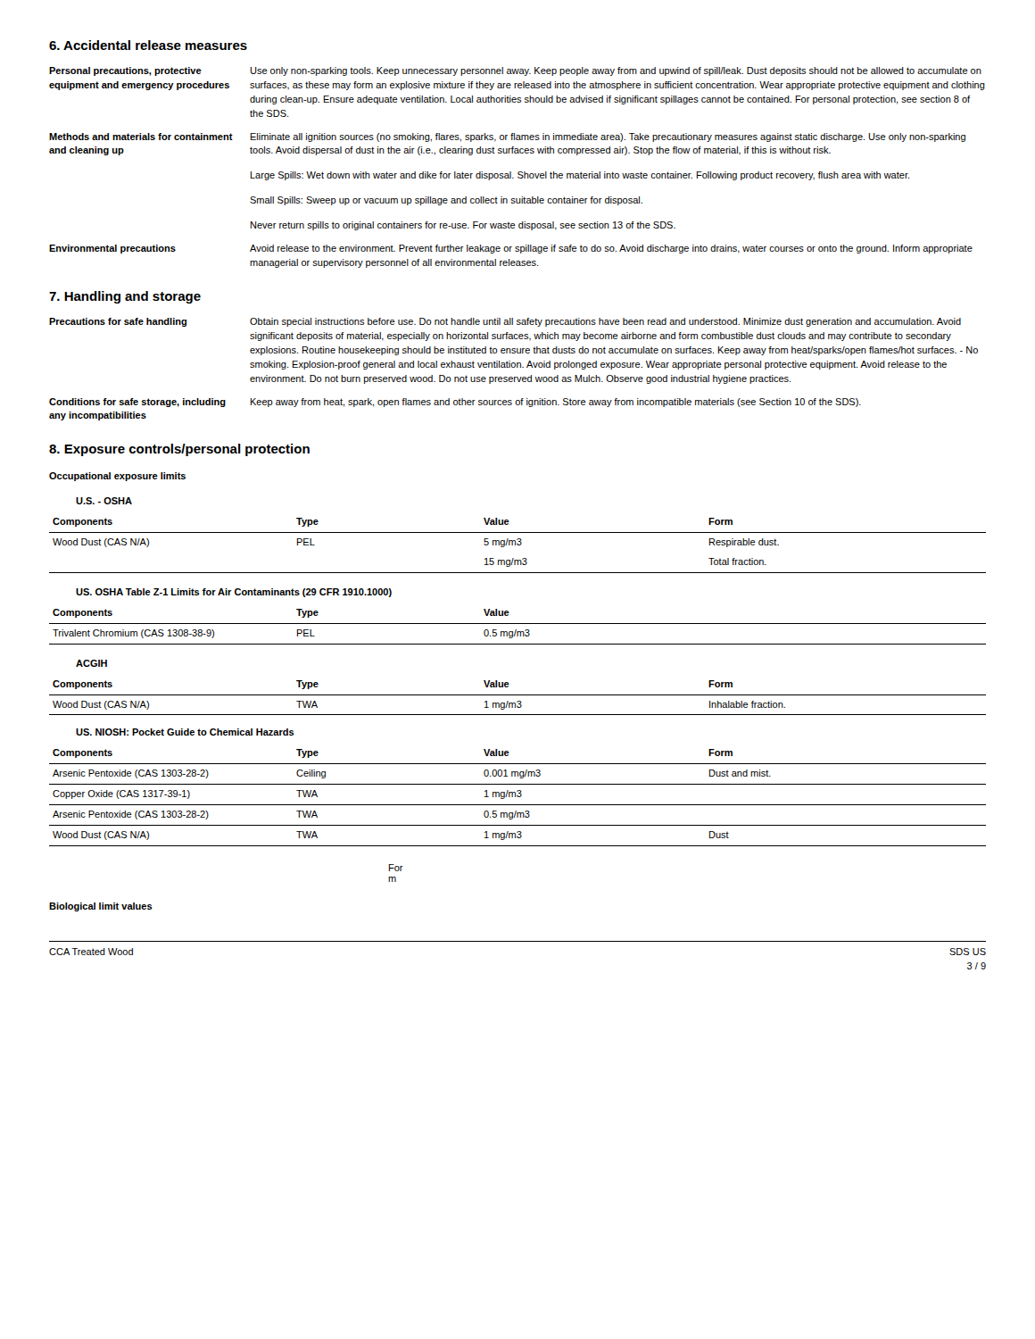6. Accidental release measures
Personal precautions, protective equipment and emergency procedures
Use only non-sparking tools. Keep unnecessary personnel away. Keep people away from and upwind of spill/leak. Dust deposits should not be allowed to accumulate on surfaces, as these may form an explosive mixture if they are released into the atmosphere in sufficient concentration. Wear appropriate protective equipment and clothing during clean-up. Ensure adequate ventilation. Local authorities should be advised if significant spillages cannot be contained. For personal protection, see section 8 of the SDS.
Methods and materials for containment and cleaning up
Eliminate all ignition sources (no smoking, flares, sparks, or flames in immediate area). Take precautionary measures against static discharge. Use only non-sparking tools. Avoid dispersal of dust in the air (i.e., clearing dust surfaces with compressed air). Stop the flow of material, if this is without risk.
Large Spills: Wet down with water and dike for later disposal. Shovel the material into waste container. Following product recovery, flush area with water.
Small Spills: Sweep up or vacuum up spillage and collect in suitable container for disposal.
Never return spills to original containers for re-use. For waste disposal, see section 13 of the SDS.
Environmental precautions
Avoid release to the environment. Prevent further leakage or spillage if safe to do so. Avoid discharge into drains, water courses or onto the ground. Inform appropriate managerial or supervisory personnel of all environmental releases.
7. Handling and storage
Precautions for safe handling
Obtain special instructions before use. Do not handle until all safety precautions have been read and understood. Minimize dust generation and accumulation. Avoid significant deposits of material, especially on horizontal surfaces, which may become airborne and form combustible dust clouds and may contribute to secondary explosions. Routine housekeeping should be instituted to ensure that dusts do not accumulate on surfaces. Keep away from heat/sparks/open flames/hot surfaces. - No smoking. Explosion-proof general and local exhaust ventilation. Avoid prolonged exposure. Wear appropriate personal protective equipment. Avoid release to the environment. Do not burn preserved wood. Do not use preserved wood as Mulch. Observe good industrial hygiene practices.
Conditions for safe storage, including any incompatibilities
Keep away from heat, spark, open flames and other sources of ignition. Store away from incompatible materials (see Section 10 of the SDS).
8. Exposure controls/personal protection
Occupational exposure limits
U.S. - OSHA
| Components | Type | Value | Form |
| --- | --- | --- | --- |
| Wood Dust (CAS N/A) | PEL | 5 mg/m3 | Respirable dust. |
| | | 15 mg/m3 | Total fraction. |
US. OSHA Table Z-1 Limits for Air Contaminants (29 CFR 1910.1000)
| Components | Type | Value | |
| --- | --- | --- | --- |
| Trivalent Chromium (CAS 1308-38-9) | PEL | 0.5 mg/m3 | |
ACGIH
| Components | Type | Value | Form |
| --- | --- | --- | --- |
| Wood Dust (CAS N/A) | TWA | 1 mg/m3 | Inhalable fraction. |
US. NIOSH: Pocket Guide to Chemical Hazards
| Components | Type | Value | Form |
| --- | --- | --- | --- |
| Arsenic Pentoxide (CAS 1303-28-2) | Ceiling | 0.001 mg/m3 | Dust and mist. |
| Copper Oxide (CAS 1317-39-1) | TWA | 1 mg/m3 | |
| Arsenic Pentoxide (CAS 1303-28-2) | TWA | 0.5 mg/m3 | |
| Wood Dust (CAS N/A) | TWA | 1 mg/m3 | Dust |
For
m
Biological limit values
CCA Treated Wood
SDS US
3 / 9